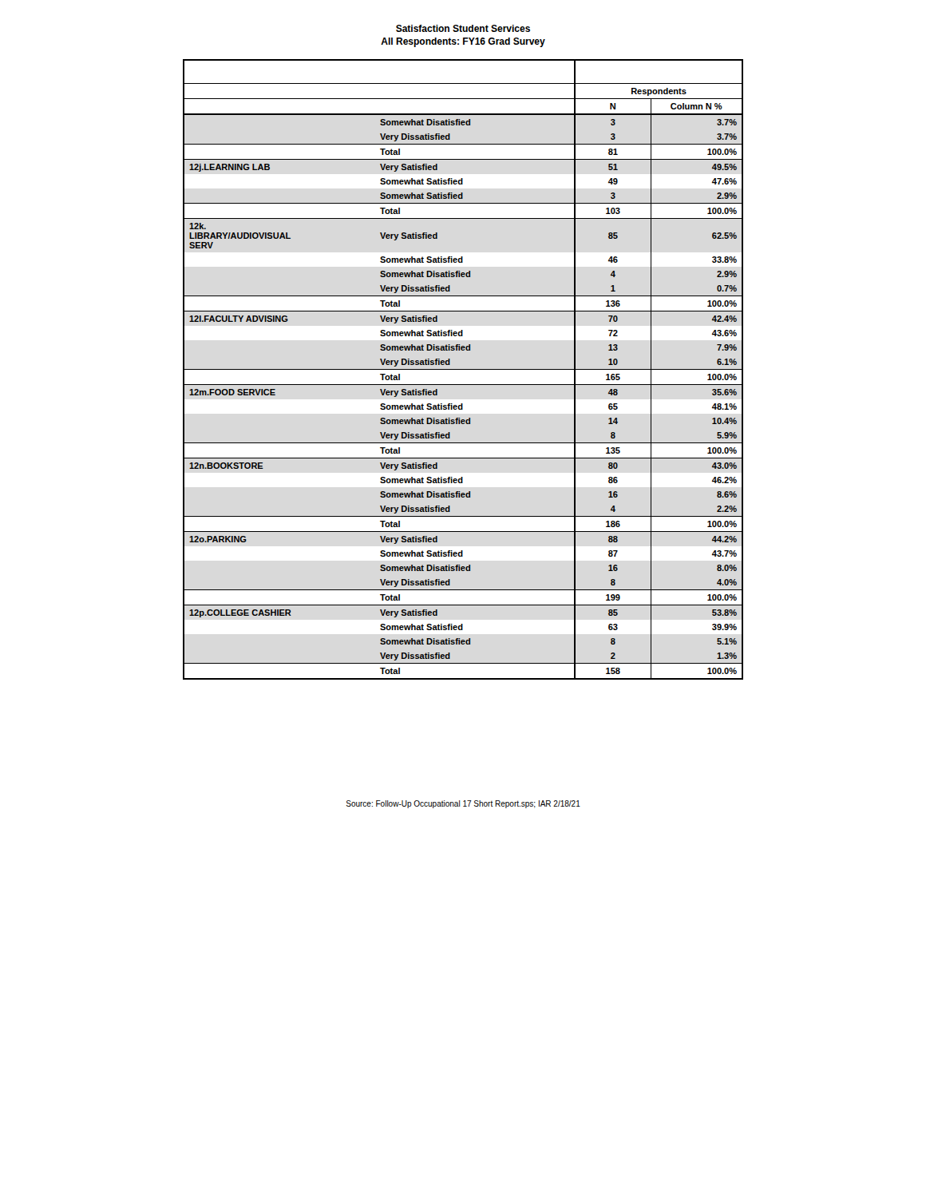Satisfaction Student Services
All Respondents: FY16 Grad Survey
| | Respondents |
| --- | --- |
| | N | Column N % |
| | Somewhat Disatisfied | 3 | 3.7% |
| | Very Dissatisfied | 3 | 3.7% |
| | Total | 81 | 100.0% |
| 12j.LEARNING LAB | Very Satisfied | 51 | 49.5% |
| | Somewhat Satisfied | 49 | 47.6% |
| | Somewhat Satisfied | 3 | 2.9% |
| | Total | 103 | 100.0% |
| 12k. LIBRARY/AUDIOVISUAL SERV | Very Satisfied | 85 | 62.5% |
| | Somewhat Satisfied | 46 | 33.8% |
| | Somewhat Disatisfied | 4 | 2.9% |
| | Very Dissatisfied | 1 | 0.7% |
| | Total | 136 | 100.0% |
| 12l.FACULTY ADVISING | Very Satisfied | 70 | 42.4% |
| | Somewhat Satisfied | 72 | 43.6% |
| | Somewhat Disatisfied | 13 | 7.9% |
| | Very Dissatisfied | 10 | 6.1% |
| | Total | 165 | 100.0% |
| 12m.FOOD SERVICE | Very Satisfied | 48 | 35.6% |
| | Somewhat Satisfied | 65 | 48.1% |
| | Somewhat Disatisfied | 14 | 10.4% |
| | Very Dissatisfied | 8 | 5.9% |
| | Total | 135 | 100.0% |
| 12n.BOOKSTORE | Very Satisfied | 80 | 43.0% |
| | Somewhat Satisfied | 86 | 46.2% |
| | Somewhat Disatisfied | 16 | 8.6% |
| | Very Dissatisfied | 4 | 2.2% |
| | Total | 186 | 100.0% |
| 12o.PARKING | Very Satisfied | 88 | 44.2% |
| | Somewhat Satisfied | 87 | 43.7% |
| | Somewhat Disatisfied | 16 | 8.0% |
| | Very Dissatisfied | 8 | 4.0% |
| | Total | 199 | 100.0% |
| 12p.COLLEGE CASHIER | Very Satisfied | 85 | 53.8% |
| | Somewhat Satisfied | 63 | 39.9% |
| | Somewhat Disatisfied | 8 | 5.1% |
| | Very Dissatisfied | 2 | 1.3% |
| | Total | 158 | 100.0% |
Source: Follow-Up Occupational 17 Short Report.sps; IAR 2/18/21